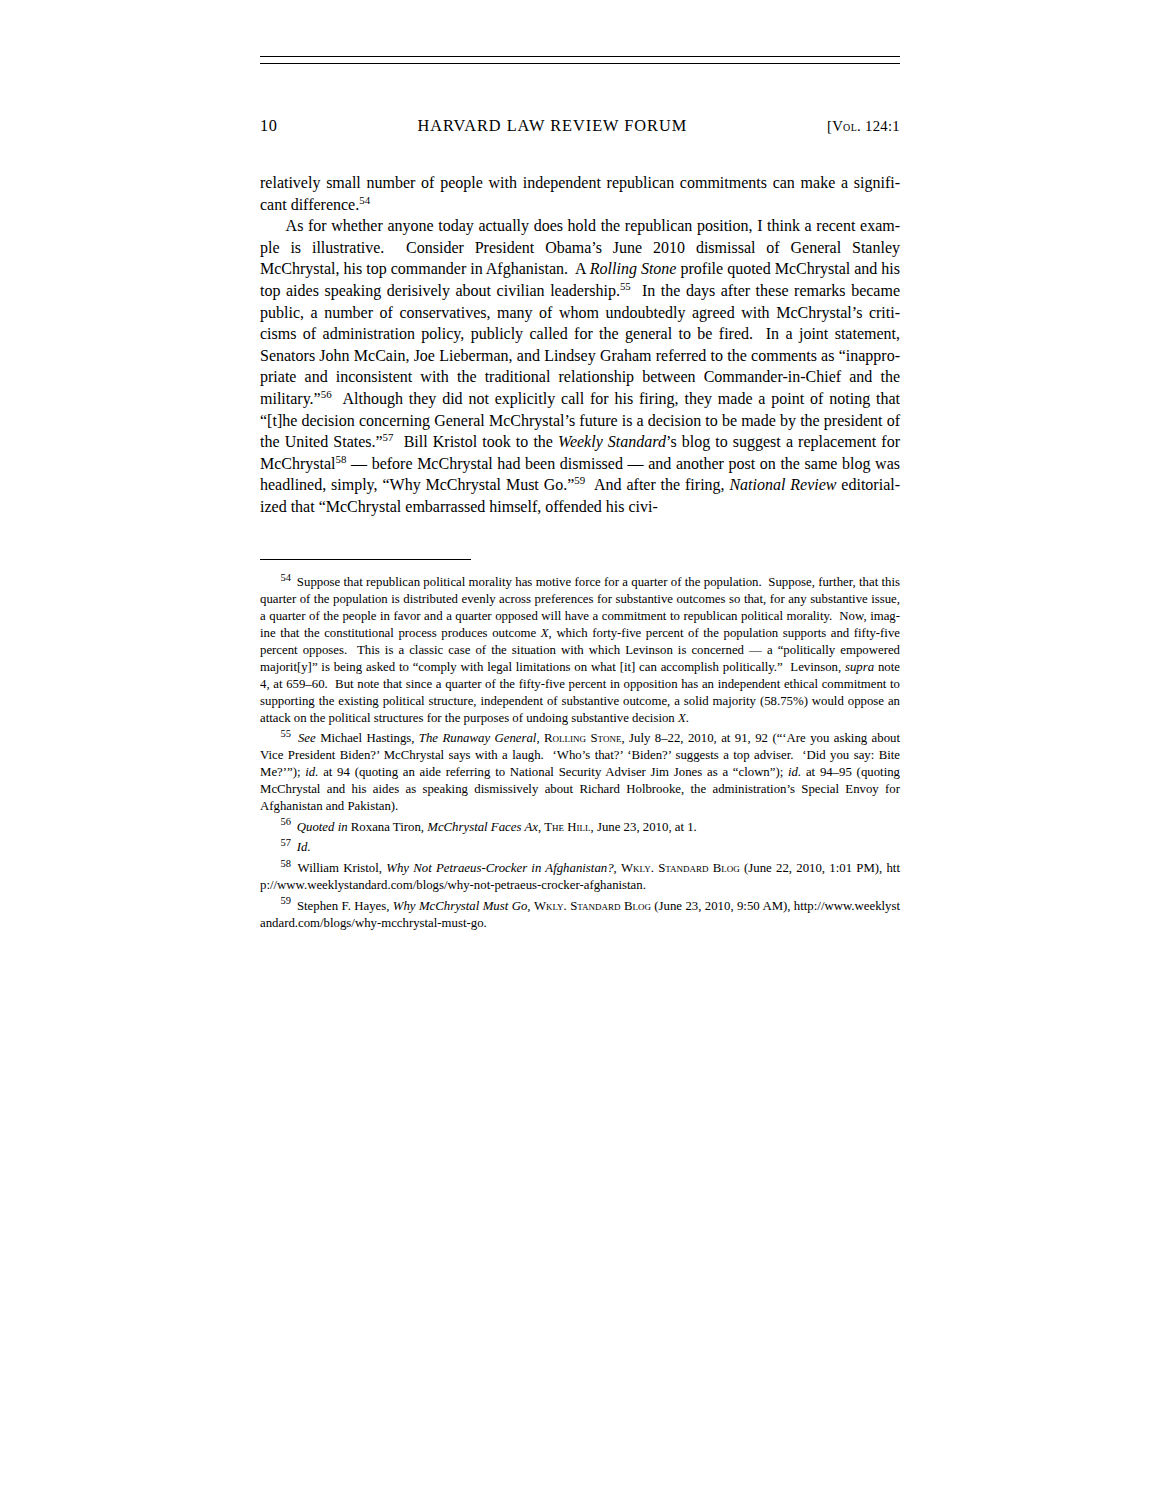10 HARVARD LAW REVIEW FORUM [Vol. 124:1
relatively small number of people with independent republican commitments can make a significant difference.54
As for whether anyone today actually does hold the republican position, I think a recent example is illustrative. Consider President Obama’s June 2010 dismissal of General Stanley McChrystal, his top commander in Afghanistan. A Rolling Stone profile quoted McChrystal and his top aides speaking derisively about civilian leadership.55 In the days after these remarks became public, a number of conservatives, many of whom undoubtedly agreed with McChrystal’s criticisms of administration policy, publicly called for the general to be fired. In a joint statement, Senators John McCain, Joe Lieberman, and Lindsey Graham referred to the comments as “inappropriate and inconsistent with the traditional relationship between Commander-in-Chief and the military.”56 Although they did not explicitly call for his firing, they made a point of noting that “[t]he decision concerning General McChrystal’s future is a decision to be made by the president of the United States.”57 Bill Kristol took to the Weekly Standard’s blog to suggest a replacement for McChrystal58 — before McChrystal had been dismissed — and another post on the same blog was headlined, simply, “Why McChrystal Must Go.”59 And after the firing, National Review editorialized that “McChrystal embarrassed himself, offended his civi-
54 Suppose that republican political morality has motive force for a quarter of the population. Suppose, further, that this quarter of the population is distributed evenly across preferences for substantive outcomes so that, for any substantive issue, a quarter of the people in favor and a quarter opposed will have a commitment to republican political morality. Now, imagine that the constitutional process produces outcome X, which forty-five percent of the population supports and fifty-five percent opposes. This is a classic case of the situation with which Levinson is concerned — a “politically empowered majorit[y]” is being asked to “comply with legal limitations on what [it] can accomplish politically.” Levinson, supra note 4, at 659–60. But note that since a quarter of the fifty-five percent in opposition has an independent ethical commitment to supporting the existing political structure, independent of substantive outcome, a solid majority (58.75%) would oppose an attack on the political structures for the purposes of undoing substantive decision X.
55 See Michael Hastings, The Runaway General, Rolling Stone, July 8–22, 2010, at 91, 92 (“‘Are you asking about Vice President Biden?’ McChrystal says with a laugh. ‘Who’s that?’ ‘Biden?’ suggests a top adviser. ‘Did you say: Bite Me?’”); id. at 94 (quoting an aide referring to National Security Adviser Jim Jones as a “clown”); id. at 94–95 (quoting McChrystal and his aides as speaking dismissively about Richard Holbrooke, the administration’s Special Envoy for Afghanistan and Pakistan).
56 Quoted in Roxana Tiron, McChrystal Faces Ax, The Hill, June 23, 2010, at 1.
57 Id.
58 William Kristol, Why Not Petraeus-Crocker in Afghanistan?, Wkly. Standard Blog (June 22, 2010, 1:01 PM), http://www.weeklystandard.com/blogs/why-not-petraeus-crocker-afghanistan.
59 Stephen F. Hayes, Why McChrystal Must Go, Wkly. Standard Blog (June 23, 2010, 9:50 AM), http://www.weeklystandard.com/blogs/why-mcchrystal-must-go.